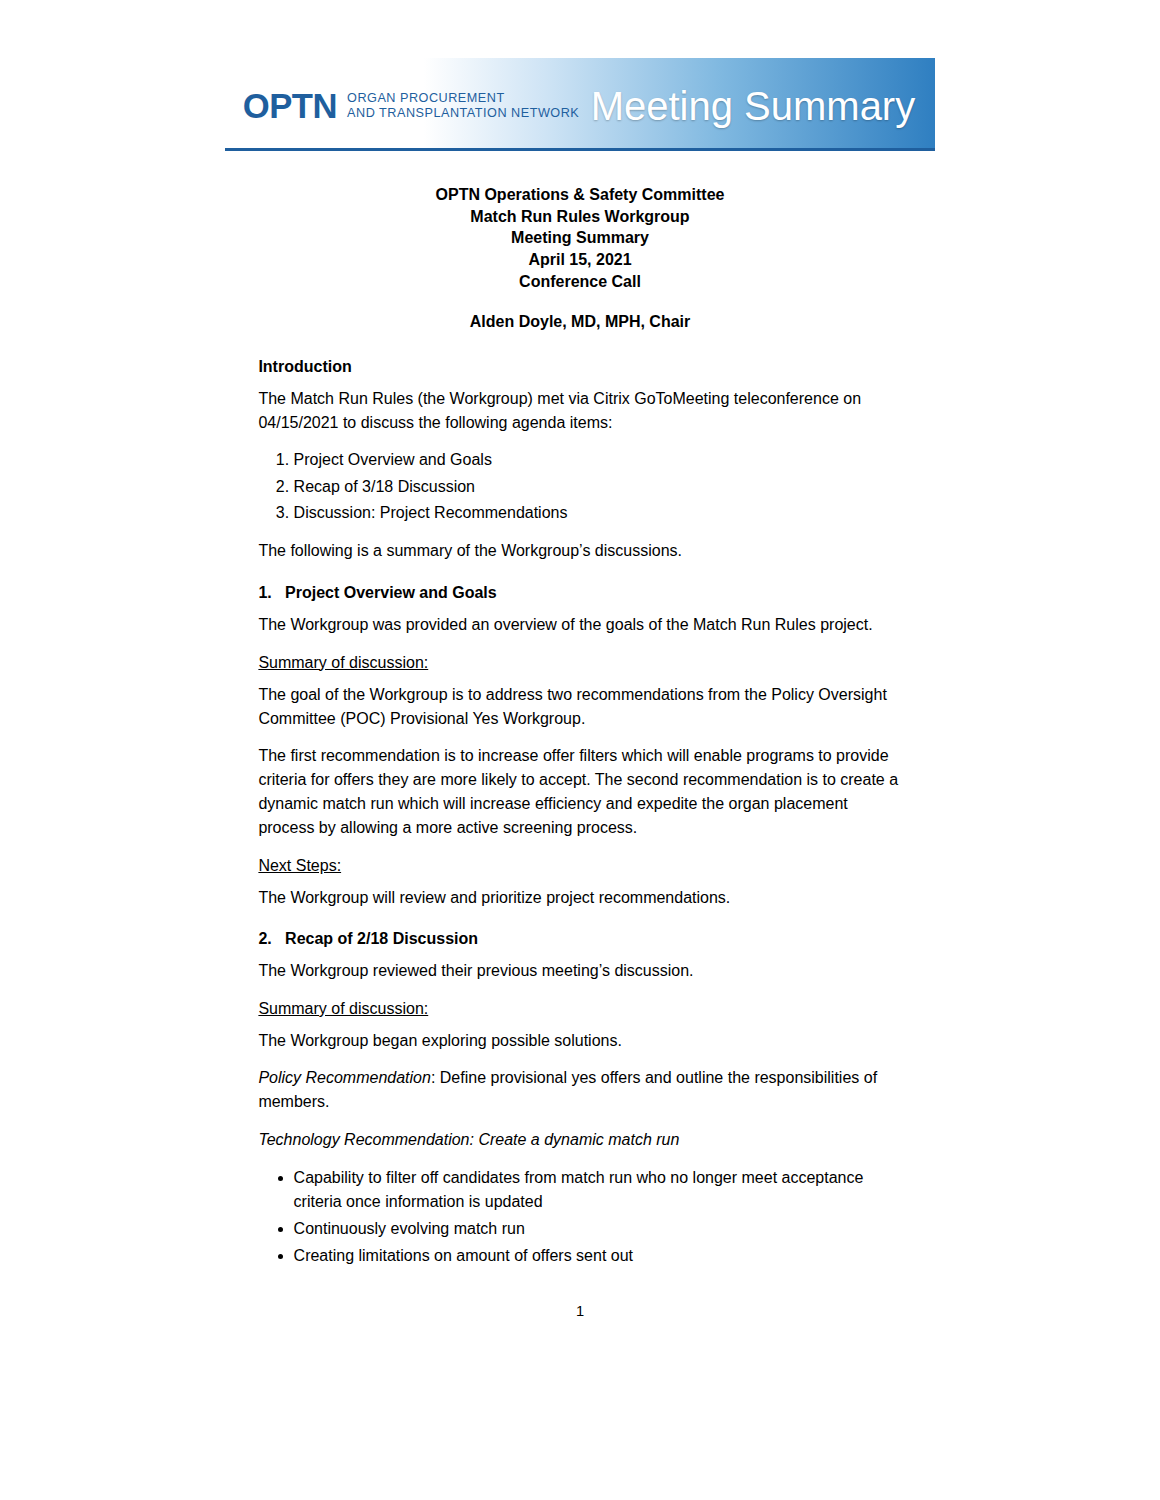OPTN ORGAN PROCUREMENT
AND TRANSPLANTATION NETWORK
Meeting Summary
OPTN Operations & Safety Committee
Match Run Rules Workgroup
Meeting Summary
April 15, 2021
Conference Call
Alden Doyle, MD, MPH, Chair
Introduction
The Match Run Rules (the Workgroup) met via Citrix GoToMeeting teleconference on 04/15/2021 to discuss the following agenda items:
Project Overview and Goals
Recap of 3/18 Discussion
Discussion: Project Recommendations
The following is a summary of the Workgroup’s discussions.
1. Project Overview and Goals
The Workgroup was provided an overview of the goals of the Match Run Rules project.
Summary of discussion:
The goal of the Workgroup is to address two recommendations from the Policy Oversight Committee (POC) Provisional Yes Workgroup.
The first recommendation is to increase offer filters which will enable programs to provide criteria for offers they are more likely to accept. The second recommendation is to create a dynamic match run which will increase efficiency and expedite the organ placement process by allowing a more active screening process.
Next Steps:
The Workgroup will review and prioritize project recommendations.
2. Recap of 2/18 Discussion
The Workgroup reviewed their previous meeting’s discussion.
Summary of discussion:
The Workgroup began exploring possible solutions.
Policy Recommendation: Define provisional yes offers and outline the responsibilities of members.
Technology Recommendation: Create a dynamic match run
Capability to filter off candidates from match run who no longer meet acceptance criteria once information is updated
Continuously evolving match run
Creating limitations on amount of offers sent out
1